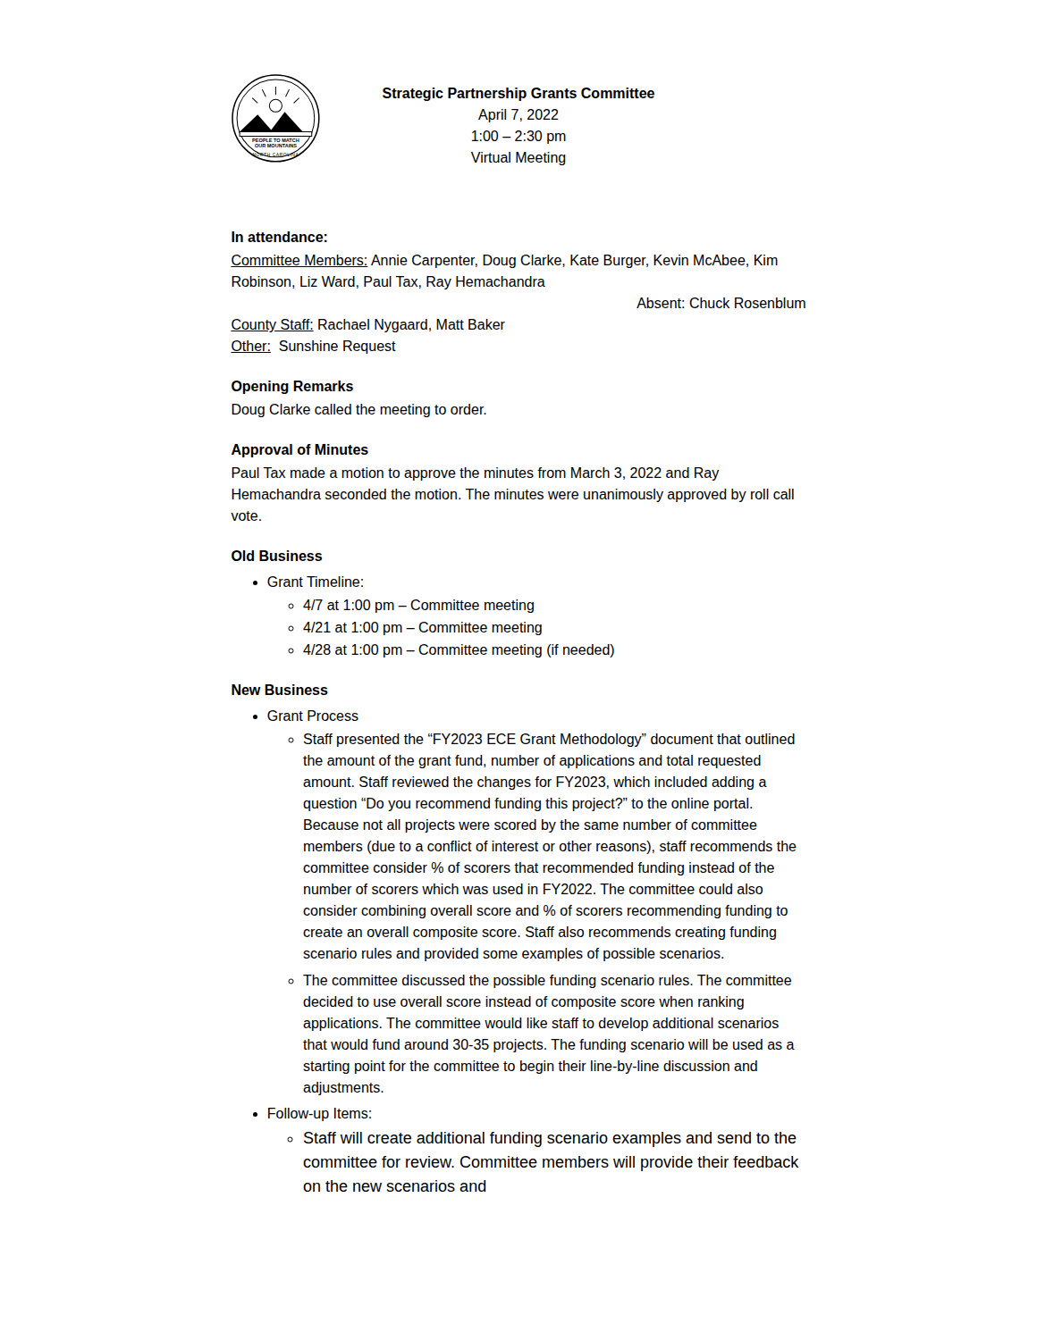PEOPLE TO MATCH OUR MOUNTAINS NORTH CAROLINA
Strategic Partnership Grants Committee April 7, 2022 1:00 – 2:30 pm Virtual Meeting
In attendance:
Committee Members: Annie Carpenter, Doug Clarke, Kate Burger, Kevin McAbee, Kim Robinson, Liz Ward, Paul Tax, Ray Hemachandra
Absent: Chuck Rosenblum
County Staff: Rachael Nygaard, Matt Baker
Other: Sunshine Request
Opening Remarks
Doug Clarke called the meeting to order.
Approval of Minutes
Paul Tax made a motion to approve the minutes from March 3, 2022 and Ray Hemachandra seconded the motion. The minutes were unanimously approved by roll call vote.
Old Business
Grant Timeline:
4/7 at 1:00 pm – Committee meeting
4/21 at 1:00 pm – Committee meeting
4/28 at 1:00 pm – Committee meeting (if needed)
New Business
Grant Process
Staff presented the “FY2023 ECE Grant Methodology” document that outlined the amount of the grant fund, number of applications and total requested amount. Staff reviewed the changes for FY2023, which included adding a question “Do you recommend funding this project?” to the online portal. Because not all projects were scored by the same number of committee members (due to a conflict of interest or other reasons), staff recommends the committee consider % of scorers that recommended funding instead of the number of scorers which was used in FY2022. The committee could also consider combining overall score and % of scorers recommending funding to create an overall composite score. Staff also recommends creating funding scenario rules and provided some examples of possible scenarios.
The committee discussed the possible funding scenario rules. The committee decided to use overall score instead of composite score when ranking applications. The committee would like staff to develop additional scenarios that would fund around 30-35 projects. The funding scenario will be used as a starting point for the committee to begin their line-by-line discussion and adjustments.
Follow-up Items:
Staff will create additional funding scenario examples and send to the committee for review. Committee members will provide their feedback on the new scenarios and